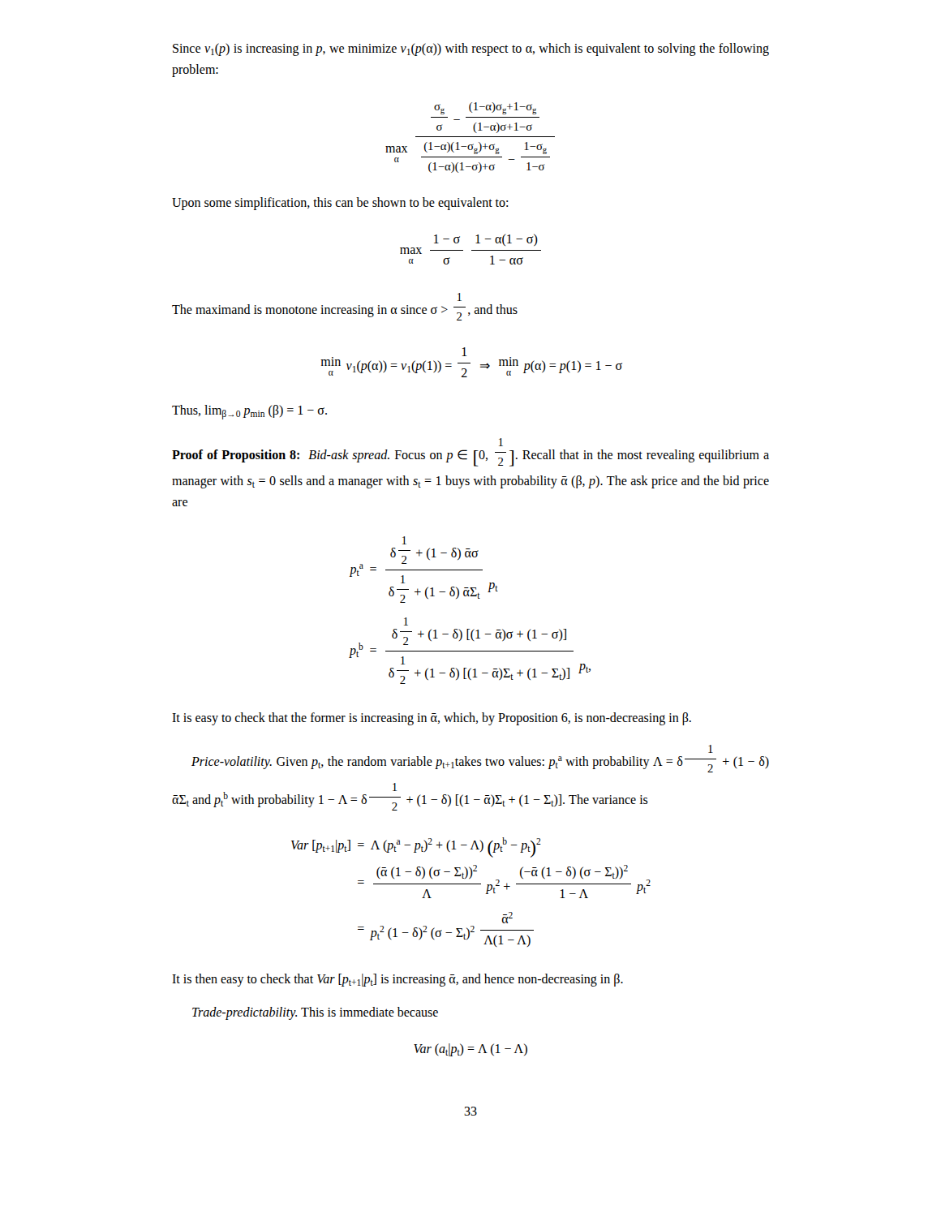Since v 1(p) is increasing in p, we minimize v 1(p(α)) with respect to α, which is equivalent to solving the following problem:
max α σg σ − (1−α)σg+1−σg(1−α)σ+1−σ (1−α)(1−σg)+σg(1−α)(1−σ)+σ − 1−σg 1−σ
Upon some simplification, this can be shown to be equivalent to:
max α 1 − σ σ 1 − α(1 − σ) 1 − ασ
The maximand is monotone increasing in α since σ > 12, and thus
min α v 1(p(α)) = v 1(p(1)) = 12 ⇒ min α p(α) = p(1) = 1 − σ
Thus, limβ→0 pmin (β) = 1 − σ.
Proof of Proposition 8: Bid-ask spread. Focus on p ∈ [0, 12]. Recall that in the most revealing equilibrium a manager with st = 0 sells and a manager with st = 1 buys with probability ᾱ (β, p). The ask price and the bid price are
pta = δ12 + (1 − δ) ᾱσ δ12 + (1 − δ) ᾱΣt pt
ptb = δ12 + (1 − δ) [(1 − ᾱ)σ + (1 − σ)] δ12 + (1 − δ) [(1 − ᾱ)Σt + (1 − Σt)] pt,
It is easy to check that the former is increasing in ᾱ, which, by Proposition 6, is non-decreasing in β.
Price-volatility. Given pt, the random variable pt+1takes two values: pta with probability Λ = δ12 + (1 − δ) ᾱΣt and ptb with probability 1 − Λ = δ12 + (1 − δ) [(1 − ᾱ)Σt + (1 − Σt)]. The variance is
Var [pt+1|pt] = Λ (pta − pt)2 + (1 − Λ) (ptb − pt) 2
= (ᾱ (1 − δ) (σ − Σt))2 Λ pt 2 + (−ᾱ (1 − δ) (σ − Σt))2 1 − Λ pt 2
= pt 2 (1 − δ)2 (σ − Σt)2 ᾱ2 Λ(1 − Λ)
It is then easy to check that Var [pt+1|pt] is increasing ᾱ, and hence non-decreasing in β.
Trade-predictability. This is immediate because
Var (at|pt) = Λ (1 − Λ)
33